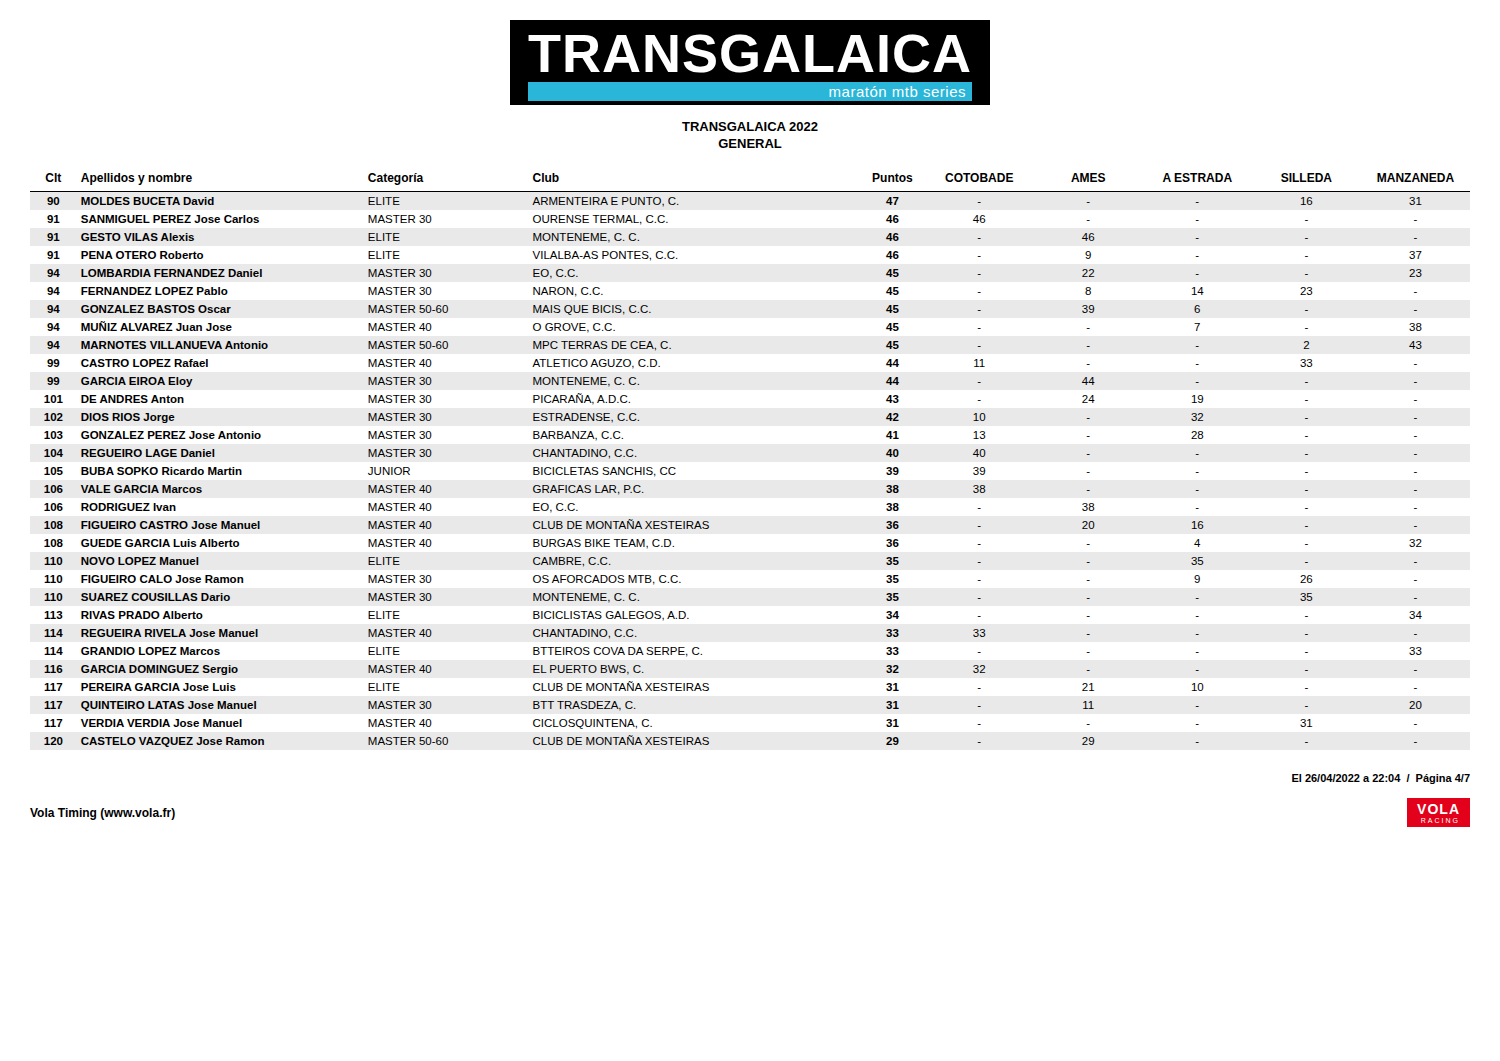TRANSGALAICA
maratón mtb series
TRANSGALAICA 2022
GENERAL
| Clt | Apellidos y nombre | Categoría | Club | Puntos | COTOBADE | AMES | A ESTRADA | SILLEDA | MANZANEDA |
| --- | --- | --- | --- | --- | --- | --- | --- | --- | --- |
| 90 | MOLDES BUCETA David | ELITE | ARMENTEIRA E PUNTO, C. | 47 | - | - | - | 16 | 31 |
| 91 | SANMIGUEL PEREZ Jose Carlos | MASTER 30 | OURENSE TERMAL, C.C. | 46 | 46 | - | - | - | - |
| 91 | GESTO VILAS Alexis | ELITE | MONTENEME, C. C. | 46 | - | 46 | - | - | - |
| 91 | PENA OTERO Roberto | ELITE | VILALBA-AS PONTES, C.C. | 46 | - | 9 | - | - | 37 |
| 94 | LOMBARDIA FERNANDEZ Daniel | MASTER 30 | EO, C.C. | 45 | - | 22 | - | - | 23 |
| 94 | FERNANDEZ LOPEZ Pablo | MASTER 30 | NARON, C.C. | 45 | - | 8 | 14 | 23 | - |
| 94 | GONZALEZ BASTOS Oscar | MASTER 50-60 | MAIS QUE BICIS, C.C. | 45 | - | 39 | 6 | - | - |
| 94 | MUÑIZ ALVAREZ Juan Jose | MASTER 40 | O GROVE, C.C. | 45 | - | - | 7 | - | 38 |
| 94 | MARNOTES VILLANUEVA Antonio | MASTER 50-60 | MPC TERRAS DE CEA, C. | 45 | - | - | - | 2 | 43 |
| 99 | CASTRO LOPEZ Rafael | MASTER 40 | ATLETICO AGUZO, C.D. | 44 | 11 | - | - | 33 | - |
| 99 | GARCIA EIROA Eloy | MASTER 30 | MONTENEME, C. C. | 44 | - | 44 | - | - | - |
| 101 | DE ANDRES Anton | MASTER 30 | PICARAÑA, A.D.C. | 43 | - | 24 | 19 | - | - |
| 102 | DIOS RIOS Jorge | MASTER 30 | ESTRADENSE, C.C. | 42 | 10 | - | 32 | - | - |
| 103 | GONZALEZ PEREZ Jose Antonio | MASTER 30 | BARBANZA, C.C. | 41 | 13 | - | 28 | - | - |
| 104 | REGUEIRO LAGE Daniel | MASTER 30 | CHANTADINO, C.C. | 40 | 40 | - | - | - | - |
| 105 | BUBA SOPKO Ricardo Martin | JUNIOR | BICICLETAS SANCHIS, CC | 39 | 39 | - | - | - | - |
| 106 | VALE GARCIA Marcos | MASTER 40 | GRAFICAS LAR, P.C. | 38 | 38 | - | - | - | - |
| 106 | RODRIGUEZ Ivan | MASTER 40 | EO, C.C. | 38 | - | 38 | - | - | - |
| 108 | FIGUEIRO CASTRO Jose Manuel | MASTER 40 | CLUB DE MONTAÑA XESTEIRAS | 36 | - | 20 | 16 | - | - |
| 108 | GUEDE GARCIA Luis Alberto | MASTER 40 | BURGAS BIKE TEAM, C.D. | 36 | - | - | 4 | - | 32 |
| 110 | NOVO LOPEZ Manuel | ELITE | CAMBRE, C.C. | 35 | - | - | 35 | - | - |
| 110 | FIGUEIRO CALO Jose Ramon | MASTER 30 | OS AFORCADOS MTB, C.C. | 35 | - | - | 9 | 26 | - |
| 110 | SUAREZ COUSILLAS Dario | MASTER 30 | MONTENEME, C. C. | 35 | - | - | - | 35 | - |
| 113 | RIVAS PRADO Alberto | ELITE | BICICLISTAS GALEGOS, A.D. | 34 | - | - | - | - | 34 |
| 114 | REGUEIRA RIVELA Jose Manuel | MASTER 40 | CHANTADINO, C.C. | 33 | 33 | - | - | - | - |
| 114 | GRANDIO LOPEZ Marcos | ELITE | BTTEIROS COVA DA SERPE, C. | 33 | - | - | - | - | 33 |
| 116 | GARCIA DOMINGUEZ Sergio | MASTER 40 | EL PUERTO BWS, C. | 32 | 32 | - | - | - | - |
| 117 | PEREIRA GARCIA Jose Luis | ELITE | CLUB DE MONTAÑA XESTEIRAS | 31 | - | 21 | 10 | - | - |
| 117 | QUINTEIRO LATAS Jose Manuel | MASTER 30 | BTT TRASDEZA, C. | 31 | - | 11 | - | - | 20 |
| 117 | VERDIA VERDIA Jose Manuel | MASTER 40 | CICLOSQUINTENA, C. | 31 | - | - | - | 31 | - |
| 120 | CASTELO VAZQUEZ Jose Ramon | MASTER 50-60 | CLUB DE MONTAÑA XESTEIRAS | 29 | - | 29 | - | - | - |
El 26/04/2022 a 22:04 / Página 4/7
Vola Timing (www.vola.fr)
VOLARACING